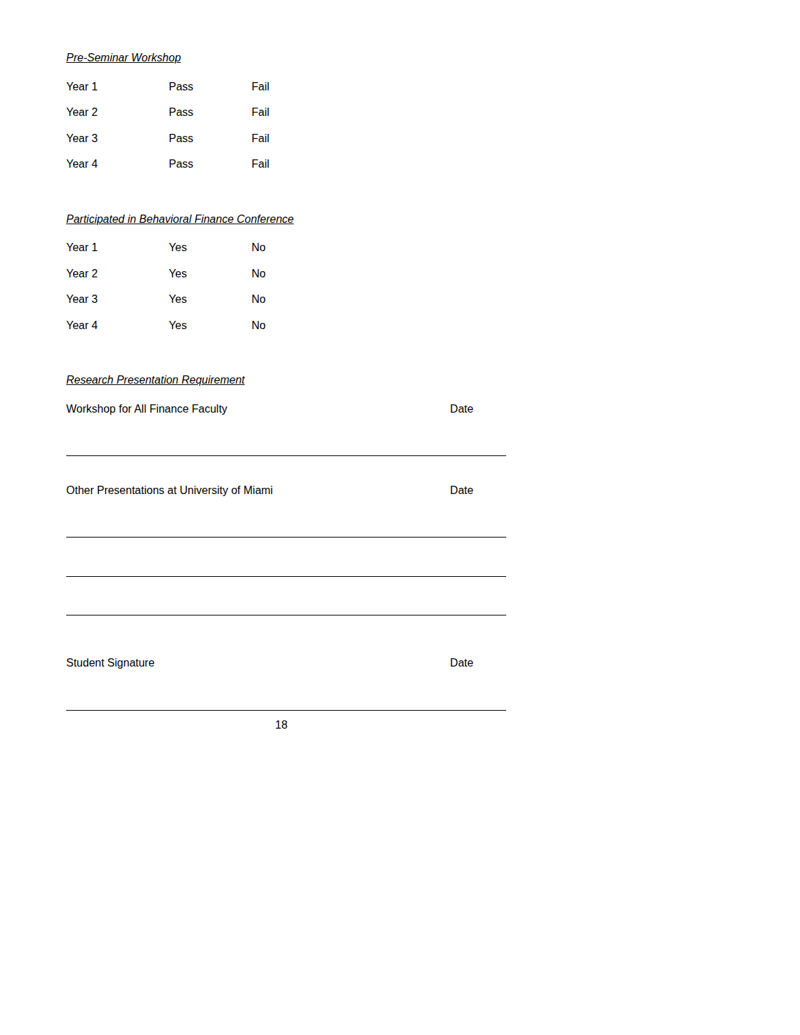Pre-Seminar Workshop
| Year 1 | Pass | Fail |
| Year 2 | Pass | Fail |
| Year 3 | Pass | Fail |
| Year 4 | Pass | Fail |
Participated in Behavioral Finance Conference
| Year 1 | Yes | No |
| Year 2 | Yes | No |
| Year 3 | Yes | No |
| Year 4 | Yes | No |
Research Presentation Requirement
Workshop for All Finance Faculty Date
Other Presentations at University of Miami Date
Student Signature Date
18